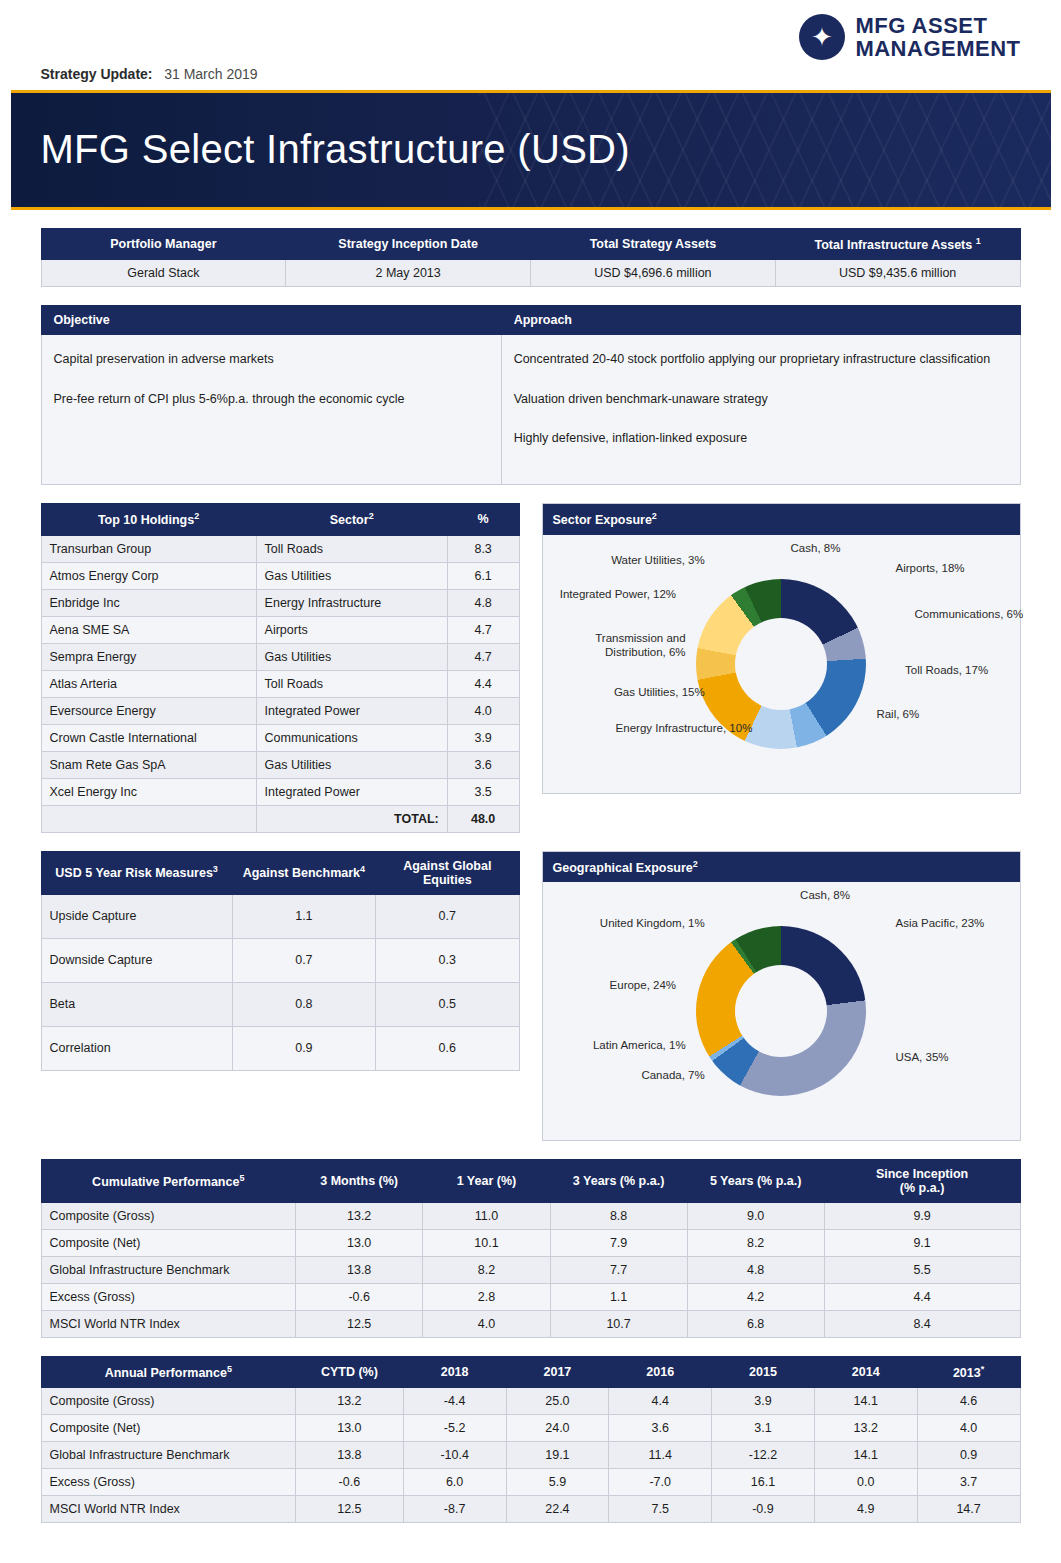✦
MFG ASSET MANAGEMENT
Strategy Update: 31 March 2019
MFG Select Infrastructure (USD)
| Portfolio Manager | Strategy Inception Date | Total Strategy Assets | Total Infrastructure Assets 1 |
| --- | --- | --- | --- |
| Gerald Stack | 2 May 2013 | USD $4,696.6 million | USD $9,435.6 million |
| Objective | Approach |
| --- | --- |
| Capital preservation in adverse markets Pre-fee return of CPI plus 5-6%p.a. through the economic cycle | Concentrated 20-40 stock portfolio applying our proprietary infrastructure classification Valuation driven benchmark-unaware strategy Highly defensive, inflation-linked exposure |
| Top 10 Holdings 2 | Sector 2 | % |
| --- | --- | --- |
| Transurban Group | Toll Roads | 8.3 |
| Atmos Energy Corp | Gas Utilities | 6.1 |
| Enbridge Inc | Energy Infrastructure | 4.8 |
| Aena SME SA | Airports | 4.7 |
| Sempra Energy | Gas Utilities | 4.7 |
| Atlas Arteria | Toll Roads | 4.4 |
| Eversource Energy | Integrated Power | 4.0 |
| Crown Castle International | Communications | 3.9 |
| Snam Rete Gas SpA | Gas Utilities | 3.6 |
| Xcel Energy Inc | Integrated Power | 3.5 |
| | TOTAL: | 48.0 |
Sector Exposure2
Cash, 8%
Airports, 18%
Communications, 6%
Toll Roads, 17%
Rail, 6%
Energy Infrastructure, 10%
Gas Utilities, 15%
Transmission and
Distribution, 6%
Integrated Power, 12%
Water Utilities, 3%
| USD 5 Year Risk Measures 3 | Against Benchmark 4 | Against Global Equities |
| --- | --- | --- |
| Upside Capture | 1.1 | 0.7 |
| Downside Capture | 0.7 | 0.3 |
| Beta | 0.8 | 0.5 |
| Correlation | 0.9 | 0.6 |
Geographical Exposure2
Cash, 8%
Asia Pacific, 23%
USA, 35%
Canada, 7%
Latin America, 1%
Europe, 24%
United Kingdom, 1%
| Cumulative Performance 5 | 3 Months (%) | 1 Year (%) | 3 Years (% p.a.) | 5 Years (% p.a.) | Since Inception (% p.a.) |
| --- | --- | --- | --- | --- | --- |
| Composite (Gross) | 13.2 | 11.0 | 8.8 | 9.0 | 9.9 |
| Composite (Net) | 13.0 | 10.1 | 7.9 | 8.2 | 9.1 |
| Global Infrastructure Benchmark | 13.8 | 8.2 | 7.7 | 4.8 | 5.5 |
| Excess (Gross) | -0.6 | 2.8 | 1.1 | 4.2 | 4.4 |
| MSCI World NTR Index | 12.5 | 4.0 | 10.7 | 6.8 | 8.4 |
| Annual Performance 5 | CYTD (%) | 2018 | 2017 | 2016 | 2015 | 2014 | 2013 * |
| --- | --- | --- | --- | --- | --- | --- | --- |
| Composite (Gross) | 13.2 | -4.4 | 25.0 | 4.4 | 3.9 | 14.1 | 4.6 |
| Composite (Net) | 13.0 | -5.2 | 24.0 | 3.6 | 3.1 | 13.2 | 4.0 |
| Global Infrastructure Benchmark | 13.8 | -10.4 | 19.1 | 11.4 | -12.2 | 14.1 | 0.9 |
| Excess (Gross) | -0.6 | 6.0 | 5.9 | -7.0 | 16.1 | 0.0 | 3.7 |
| MSCI World NTR Index | 12.5 | -8.7 | 22.4 | 7.5 | -0.9 | 4.9 | 14.7 |